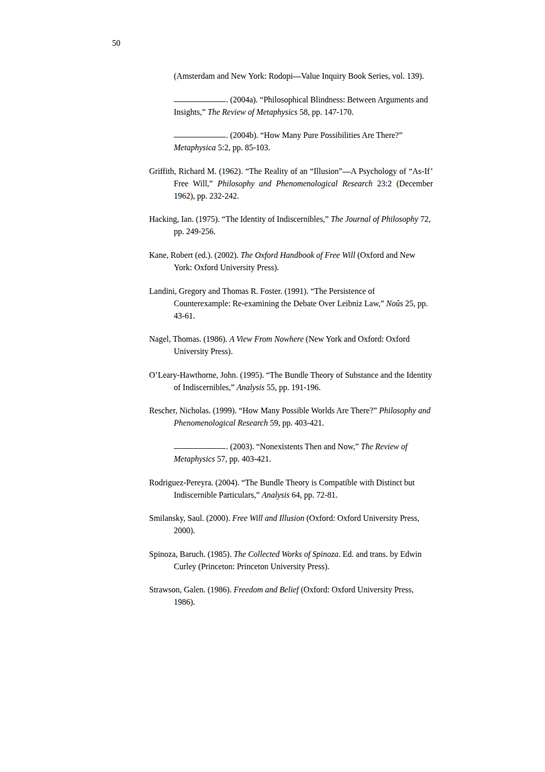50
(Amsterdam and New York: Rodopi—Value Inquiry Book Series, vol. 139).
. (2004a). “Philosophical Blindness: Between Arguments and Insights,” The Review of Metaphysics 58, pp. 147-170.
. (2004b). “How Many Pure Possibilities Are There?” Metaphysica 5:2, pp. 85-103.
Griffith, Richard M. (1962). “The Reality of an “Illusion”—A Psychology of “As-If’ Free Will,” Philosophy and Phenomenological Research 23:2 (December 1962), pp. 232-242.
Hacking, Ian. (1975). “The Identity of Indiscernibles,” The Journal of Philosophy 72, pp. 249-256.
Kane, Robert (ed.). (2002). The Oxford Handbook of Free Will (Oxford and New York: Oxford University Press).
Landini, Gregory and Thomas R. Foster. (1991). “The Persistence of Counterexample: Re-examining the Debate Over Leibniz Law,” Noûs 25, pp. 43-61.
Nagel, Thomas. (1986). A View From Nowhere (New York and Oxford: Oxford University Press).
O’Leary-Hawthorne, John. (1995). “The Bundle Theory of Substance and the Identity of Indiscernibles,” Analysis 55, pp. 191-196.
Rescher, Nicholas. (1999). “How Many Possible Worlds Are There?” Philosophy and Phenomenological Research 59, pp. 403-421.
. (2003). “Nonexistents Then and Now,” The Review of Metaphysics 57, pp. 403-421.
Rodriguez-Pereyra. (2004). “The Bundle Theory is Compatible with Distinct but Indiscernible Particulars,” Analysis 64, pp. 72-81.
Smilansky, Saul. (2000). Free Will and Illusion (Oxford: Oxford University Press, 2000).
Spinoza, Baruch. (1985). The Collected Works of Spinoza. Ed. and trans. by Edwin Curley (Princeton: Princeton University Press).
Strawson, Galen. (1986). Freedom and Belief (Oxford: Oxford University Press, 1986).